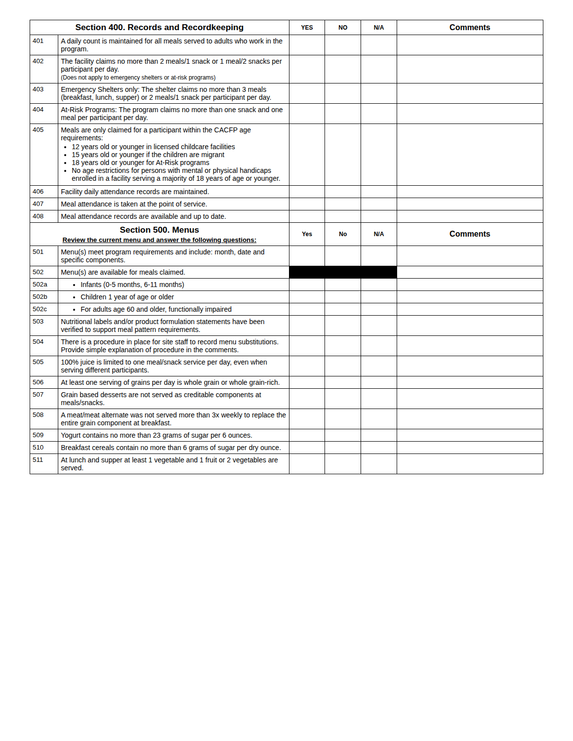| Section 400. Records and Recordkeeping | YES | NO | N/A | Comments |
| 401 | A daily count is maintained for all meals served to adults who work in the program. | | | | |
| 402 | The facility claims no more than 2 meals/1 snack or 1 meal/2 snacks per participant per day. (Does not apply to emergency shelters or at-risk programs) | | | | |
| 403 | Emergency Shelters only: The shelter claims no more than 3 meals (breakfast, lunch, supper) or 2 meals/1 snack per participant per day. | | | | |
| 404 | At-Risk Programs: The program claims no more than one snack and one meal per participant per day. | | | | |
| 405 | Meals are only claimed for a participant within the CACFP age requirements: 12 years old or younger in licensed childcare facilities 15 years old or younger if the children are migrant 18 years old or younger for At-Risk programs No age restrictions for persons with mental or physical handicaps enrolled in a facility serving a majority of 18 years of age or younger. | | | | |
| 406 | Facility daily attendance records are maintained. | | | | |
| 407 | Meal attendance is taken at the point of service. | | | | |
| 408 | Meal attendance records are available and up to date. | | | | |
| Section 500. Menus Review the current menu and answer the following questions: | Yes | No | N/A | Comments |
| 501 | Menu(s) meet program requirements and include: month, date and specific components. | | | | |
| 502 | Menu(s) are available for meals claimed. | | | | |
| 502a | Infants (0-5 months, 6-11 months) | | | | |
| 502b | Children 1 year of age or older | | | | |
| 502c | For adults age 60 and older, functionally impaired | | | | |
| 503 | Nutritional labels and/or product formulation statements have been verified to support meal pattern requirements. | | | | |
| 504 | There is a procedure in place for site staff to record menu substitutions. Provide simple explanation of procedure in the comments. | | | | |
| 505 | 100% juice is limited to one meal/snack service per day, even when serving different participants. | | | | |
| 506 | At least one serving of grains per day is whole grain or whole grain-rich. | | | | |
| 507 | Grain based desserts are not served as creditable components at meals/snacks. | | | | |
| 508 | A meat/meat alternate was not served more than 3x weekly to replace the entire grain component at breakfast. | | | | |
| 509 | Yogurt contains no more than 23 grams of sugar per 6 ounces. | | | | |
| 510 | Breakfast cereals contain no more than 6 grams of sugar per dry ounce. | | | | |
| 511 | At lunch and supper at least 1 vegetable and 1 fruit or 2 vegetables are served. | | | | |